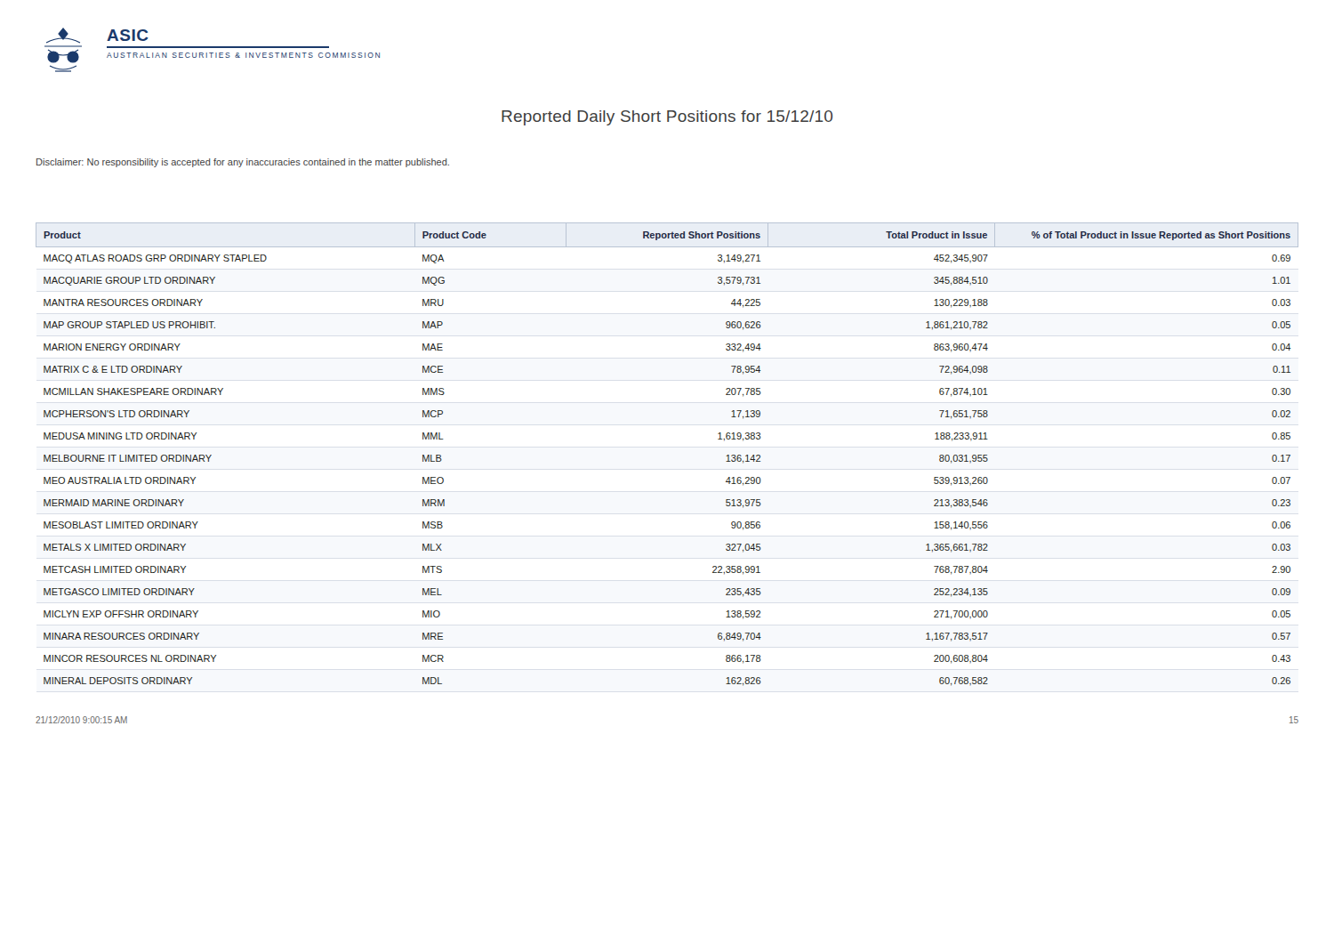ASIC
Australian Securities & Investments Commission
Reported Daily Short Positions for 15/12/10
Disclaimer: No responsibility is accepted for any inaccuracies contained in the matter published.
| Product | Product Code | Reported Short Positions | Total Product in Issue | % of Total Product in Issue Reported as Short Positions |
| --- | --- | --- | --- | --- |
| MACQ ATLAS ROADS GRP ORDINARY STAPLED | MQA | 3,149,271 | 452,345,907 | 0.69 |
| MACQUARIE GROUP LTD ORDINARY | MQG | 3,579,731 | 345,884,510 | 1.01 |
| MANTRA RESOURCES ORDINARY | MRU | 44,225 | 130,229,188 | 0.03 |
| MAP GROUP STAPLED US PROHIBIT. | MAP | 960,626 | 1,861,210,782 | 0.05 |
| MARION ENERGY ORDINARY | MAE | 332,494 | 863,960,474 | 0.04 |
| MATRIX C & E LTD ORDINARY | MCE | 78,954 | 72,964,098 | 0.11 |
| MCMILLAN SHAKESPEARE ORDINARY | MMS | 207,785 | 67,874,101 | 0.30 |
| MCPHERSON'S LTD ORDINARY | MCP | 17,139 | 71,651,758 | 0.02 |
| MEDUSA MINING LTD ORDINARY | MML | 1,619,383 | 188,233,911 | 0.85 |
| MELBOURNE IT LIMITED ORDINARY | MLB | 136,142 | 80,031,955 | 0.17 |
| MEO AUSTRALIA LTD ORDINARY | MEO | 416,290 | 539,913,260 | 0.07 |
| MERMAID MARINE ORDINARY | MRM | 513,975 | 213,383,546 | 0.23 |
| MESOBLAST LIMITED ORDINARY | MSB | 90,856 | 158,140,556 | 0.06 |
| METALS X LIMITED ORDINARY | MLX | 327,045 | 1,365,661,782 | 0.03 |
| METCASH LIMITED ORDINARY | MTS | 22,358,991 | 768,787,804 | 2.90 |
| METGASCO LIMITED ORDINARY | MEL | 235,435 | 252,234,135 | 0.09 |
| MICLYN EXP OFFSHR ORDINARY | MIO | 138,592 | 271,700,000 | 0.05 |
| MINARA RESOURCES ORDINARY | MRE | 6,849,704 | 1,167,783,517 | 0.57 |
| MINCOR RESOURCES NL ORDINARY | MCR | 866,178 | 200,608,804 | 0.43 |
| MINERAL DEPOSITS ORDINARY | MDL | 162,826 | 60,768,582 | 0.26 |
21/12/2010 9:00:15 AM
15